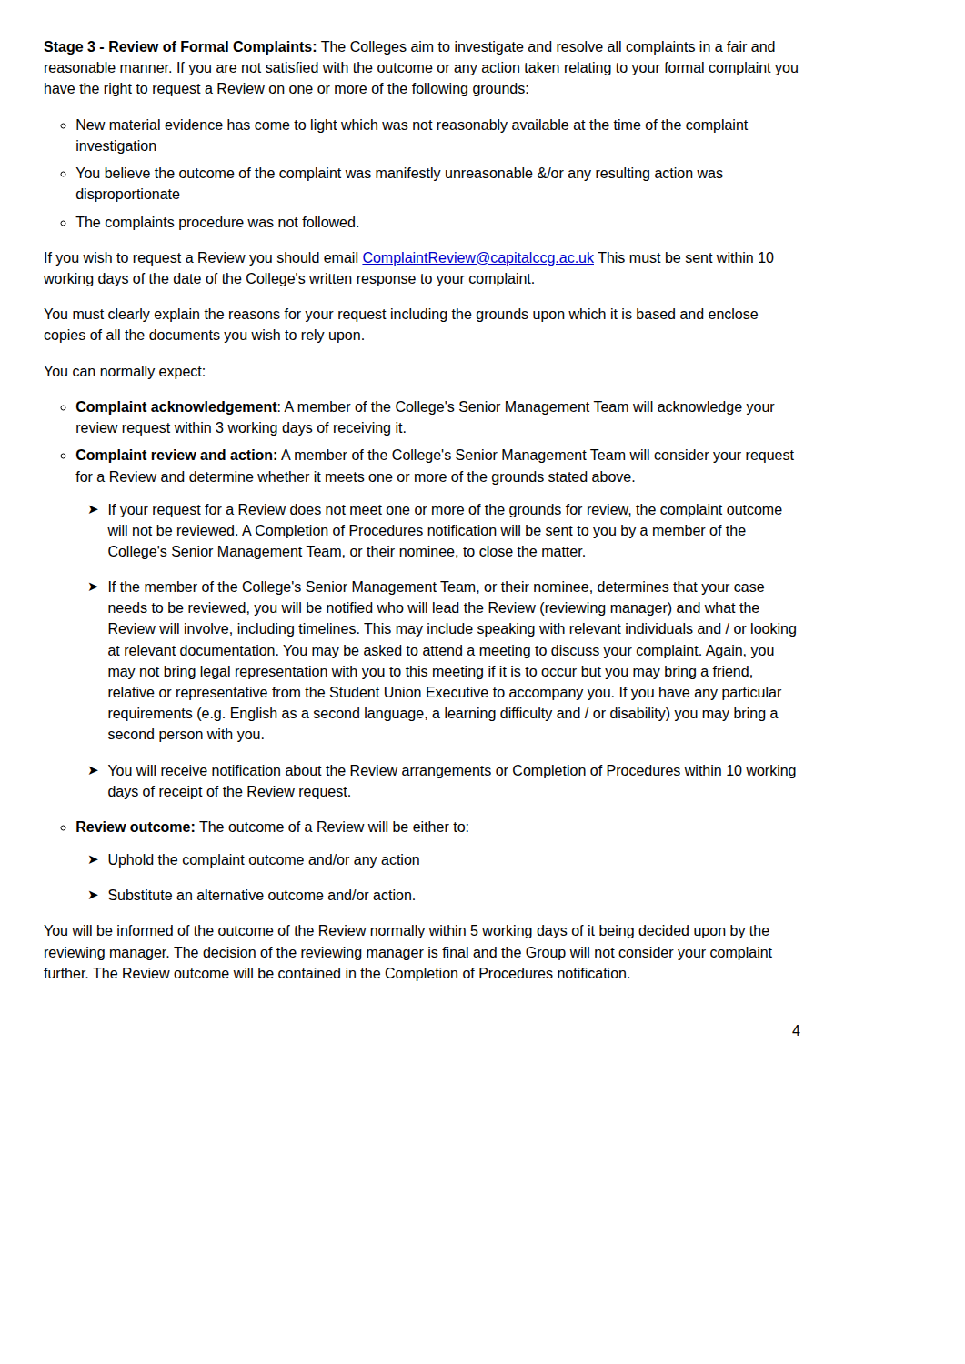Stage 3 - Review of Formal Complaints: The Colleges aim to investigate and resolve all complaints in a fair and reasonable manner. If you are not satisfied with the outcome or any action taken relating to your formal complaint you have the right to request a Review on one or more of the following grounds:
New material evidence has come to light which was not reasonably available at the time of the complaint investigation
You believe the outcome of the complaint was manifestly unreasonable &/or any resulting action was disproportionate
The complaints procedure was not followed.
If you wish to request a Review you should email ComplaintReview@capitalccg.ac.uk This must be sent within 10 working days of the date of the College's written response to your complaint.
You must clearly explain the reasons for your request including the grounds upon which it is based and enclose copies of all the documents you wish to rely upon.
You can normally expect:
Complaint acknowledgement: A member of the College's Senior Management Team will acknowledge your review request within 3 working days of receiving it.
Complaint review and action: A member of the College's Senior Management Team will consider your request for a Review and determine whether it meets one or more of the grounds stated above.
If your request for a Review does not meet one or more of the grounds for review, the complaint outcome will not be reviewed. A Completion of Procedures notification will be sent to you by a member of the College's Senior Management Team, or their nominee, to close the matter.
If the member of the College's Senior Management Team, or their nominee, determines that your case needs to be reviewed, you will be notified who will lead the Review (reviewing manager) and what the Review will involve, including timelines. This may include speaking with relevant individuals and / or looking at relevant documentation. You may be asked to attend a meeting to discuss your complaint. Again, you may not bring legal representation with you to this meeting if it is to occur but you may bring a friend, relative or representative from the Student Union Executive to accompany you. If you have any particular requirements (e.g. English as a second language, a learning difficulty and / or disability) you may bring a second person with you.
You will receive notification about the Review arrangements or Completion of Procedures within 10 working days of receipt of the Review request.
Review outcome: The outcome of a Review will be either to:
Uphold the complaint outcome and/or any action
Substitute an alternative outcome and/or action.
You will be informed of the outcome of the Review normally within 5 working days of it being decided upon by the reviewing manager. The decision of the reviewing manager is final and the Group will not consider your complaint further. The Review outcome will be contained in the Completion of Procedures notification.
4